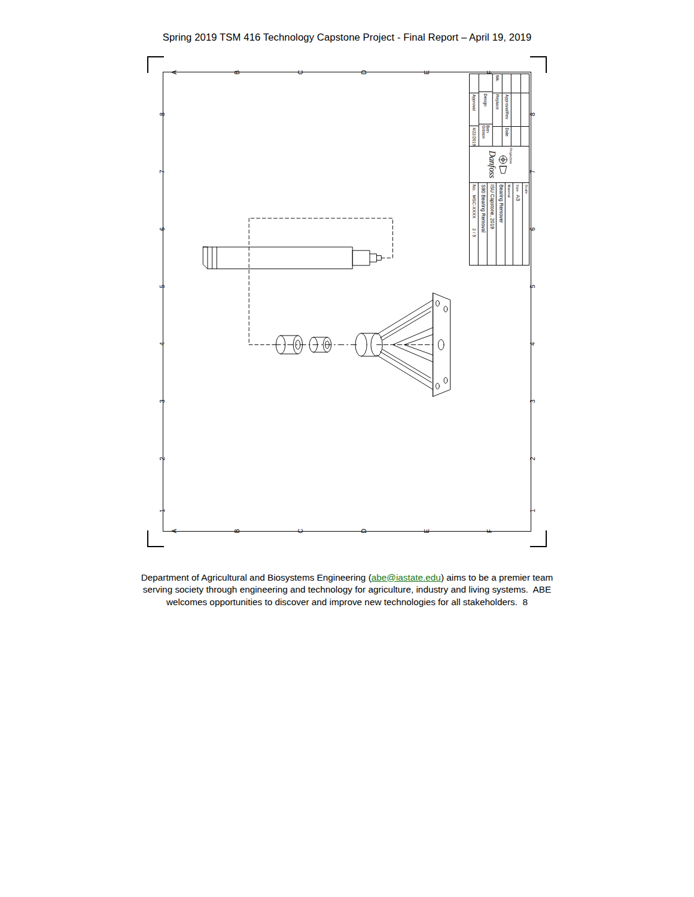Spring 2019 TSM 416 Technology Capstone Project - Final Report – April 19, 2019
A
B
C
D
E
F
A
B
C
D
E
F
8
7
6
5
4
3
2
1
8
7
6
5
4
3
2
1
Approval/Rev
Date
Mk.
Replace
Design
Ben Gibson
Approval
4/22/2019
Projection
Danfoss
Scale
Size A3
Material
Bearing Remover
ISU Capstone, 2019
S90 Bearing Removal
No. MSC-XXXX 2 / 5
Department of Agricultural and Biosystems Engineering (abe@iastate.edu) aims to be a premier team serving society through engineering and technology for agriculture, industry and living systems. ABE welcomes opportunities to discover and improve new technologies for all stakeholders. 8